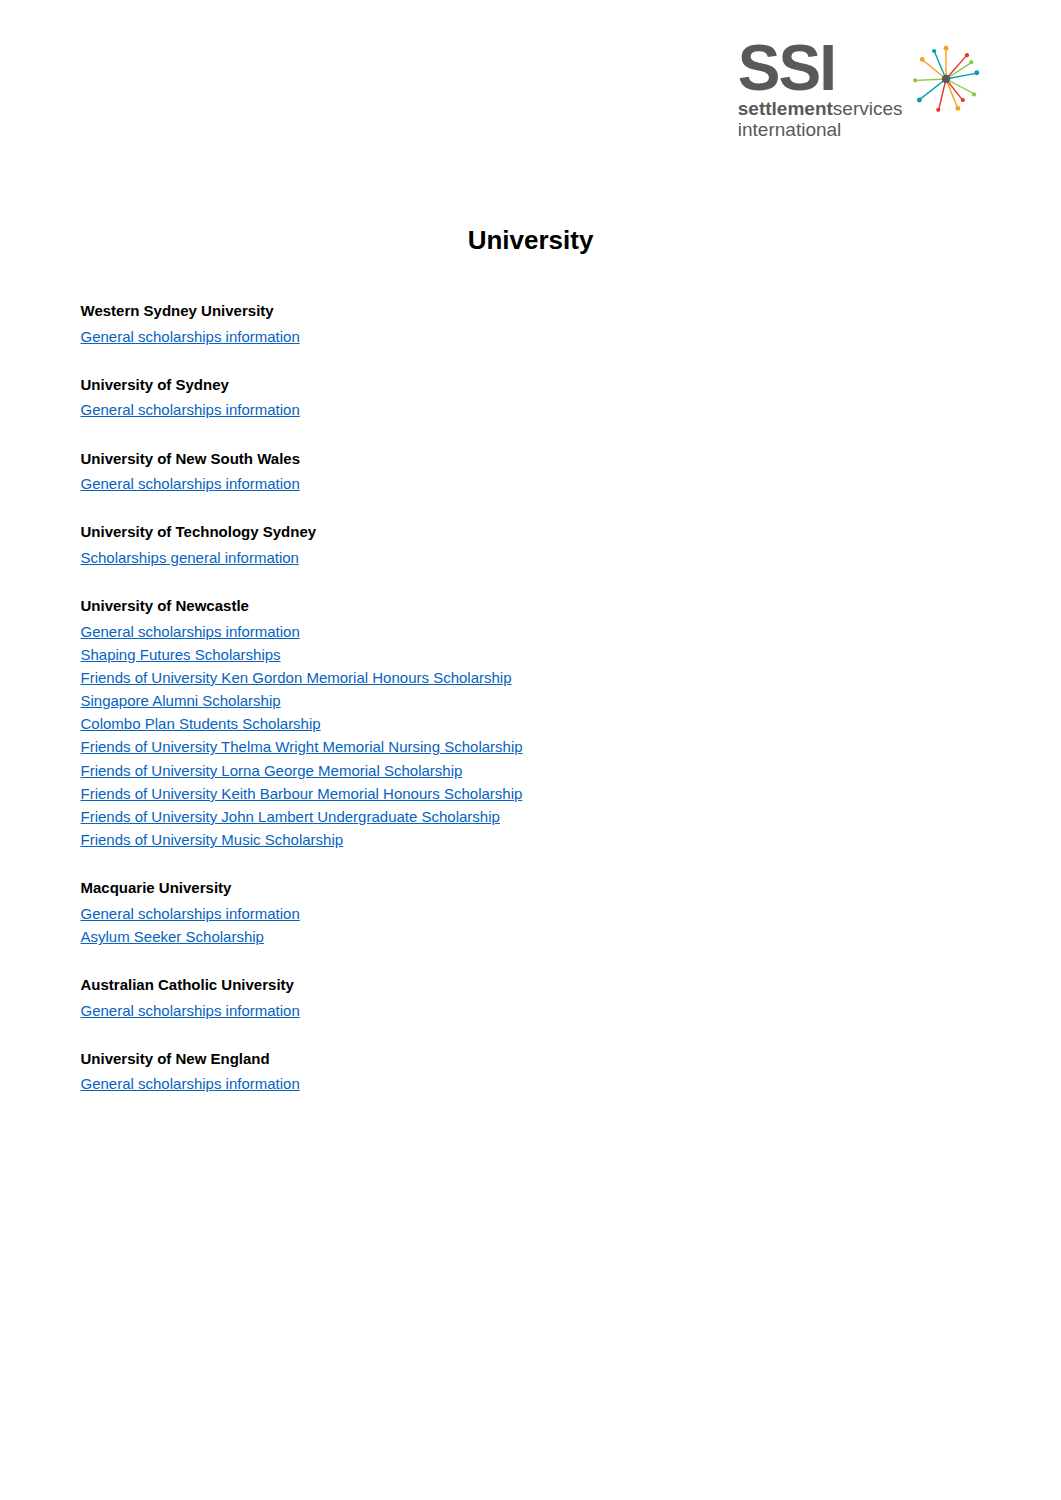SSI
settlementservices
international
University
Western Sydney University
General scholarships information
University of Sydney
General scholarships information
University of New South Wales
General scholarships information
University of Technology Sydney
Scholarships general information
University of Newcastle
General scholarships information
Shaping Futures Scholarships
Friends of University Ken Gordon Memorial Honours Scholarship
Singapore Alumni Scholarship
Colombo Plan Students Scholarship
Friends of University Thelma Wright Memorial Nursing Scholarship
Friends of University Lorna George Memorial Scholarship
Friends of University Keith Barbour Memorial Honours Scholarship
Friends of University John Lambert Undergraduate Scholarship
Friends of University Music Scholarship
Macquarie University
General scholarships information
Asylum Seeker Scholarship
Australian Catholic University
General scholarships information
University of New England
General scholarships information